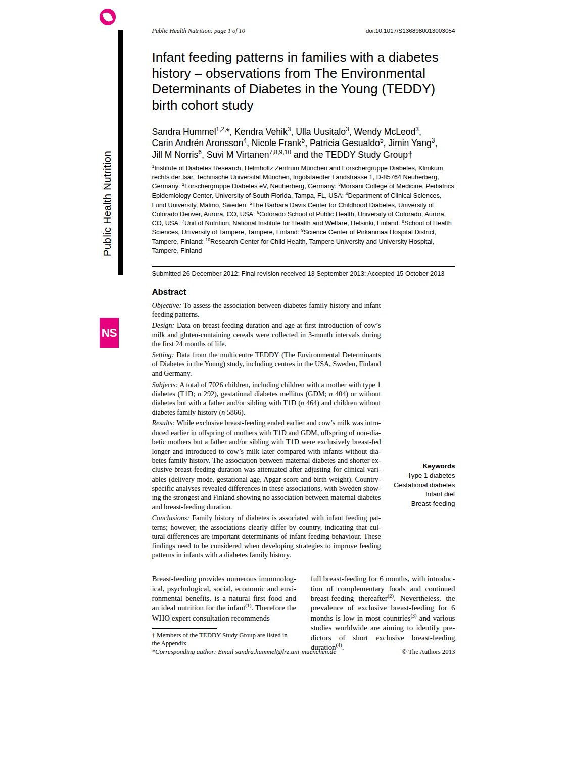Public Health Nutrition
NS
Public Health Nutrition: page 1 of 10
doi:10.1017/S1368980013003054
Infant feeding patterns in families with a diabetes history – observations from The Environmental Determinants of Diabetes in the Young (TEDDY) birth cohort study
Sandra Hummel1,2,*, Kendra Vehik3, Ulla Uusitalo3, Wendy McLeod3,
Carin Andrén Aronsson4, Nicole Frank5, Patricia Gesualdo5, Jimin Yang3,
Jill M Norris6, Suvi M Virtanen7,8,9,10 and the TEDDY Study Group†
1Institute of Diabetes Research, Helmholtz Zentrum München and Forschergruppe Diabetes, Klinikum rechts der Isar, Technische Universität München, Ingolstaedter Landstrasse 1, D-85764 Neuherberg, Germany: 2Forschergruppe Diabetes eV, Neuherberg, Germany: 3Morsani College of Medicine, Pediatrics Epidemiology Center, University of South Florida, Tampa, FL, USA: 4Department of Clinical Sciences, Lund University, Malmo, Sweden: 5The Barbara Davis Center for Childhood Diabetes, University of Colorado Denver, Aurora, CO, USA: 6Colorado School of Public Health, University of Colorado, Aurora, CO, USA: 7Unit of Nutrition, National Institute for Health and Welfare, Helsinki, Finland: 8School of Health Sciences, University of Tampere, Tampere, Finland: 9Science Center of Pirkanmaa Hospital District, Tampere, Finland: 10Research Center for Child Health, Tampere University and University Hospital, Tampere, Finland
Submitted 26 December 2012: Final revision received 13 September 2013: Accepted 15 October 2013
Abstract
Objective: To assess the association between diabetes family history and infant feeding patterns.
Design: Data on breast-feeding duration and age at first introduction of cow’s milk and gluten-containing cereals were collected in 3-month intervals during the first 24 months of life.
Setting: Data from the multicentre TEDDY (The Environmental Determinants of Diabetes in the Young) study, including centres in the USA, Sweden, Finland and Germany.
Subjects: A total of 7026 children, including children with a mother with type 1 diabetes (T1D; n 292), gestational diabetes mellitus (GDM; n 404) or without diabetes but with a father and/or sibling with T1D (n 464) and children without diabetes family history (n 5866).
Results: While exclusive breast-feeding ended earlier and cow’s milk was introduced earlier in offspring of mothers with T1D and GDM, offspring of non-diabetic mothers but a father and/or sibling with T1D were exclusively breast-fed longer and introduced to cow’s milk later compared with infants without diabetes family history. The association between maternal diabetes and shorter exclusive breast-feeding duration was attenuated after adjusting for clinical variables (delivery mode, gestational age, Apgar score and birth weight). Country-specific analyses revealed differences in these associations, with Sweden showing the strongest and Finland showing no association between maternal diabetes and breast-feeding duration.
Conclusions: Family history of diabetes is associated with infant feeding patterns; however, the associations clearly differ by country, indicating that cultural differences are important determinants of infant feeding behaviour. These findings need to be considered when developing strategies to improve feeding patterns in infants with a diabetes family history.
Keywords
Type 1 diabetes
Gestational diabetes
Infant diet
Breast-feeding
Breast-feeding provides numerous immunological, psychological, social, economic and environmental benefits, is a natural first food and an ideal nutrition for the infant(1). Therefore the WHO expert consultation recommends
† Members of the TEDDY Study Group are listed in the Appendix
full breast-feeding for 6 months, with introduction of complementary foods and continued breast-feeding thereafter(2). Nevertheless, the prevalence of exclusive breast-feeding for 6 months is low in most countries(3) and various studies worldwide are aiming to identify predictors of short exclusive breast-feeding duration(4).
*Corresponding author: Email sandra.hummel@lrz.uni-muenchen.de
© The Authors 2013